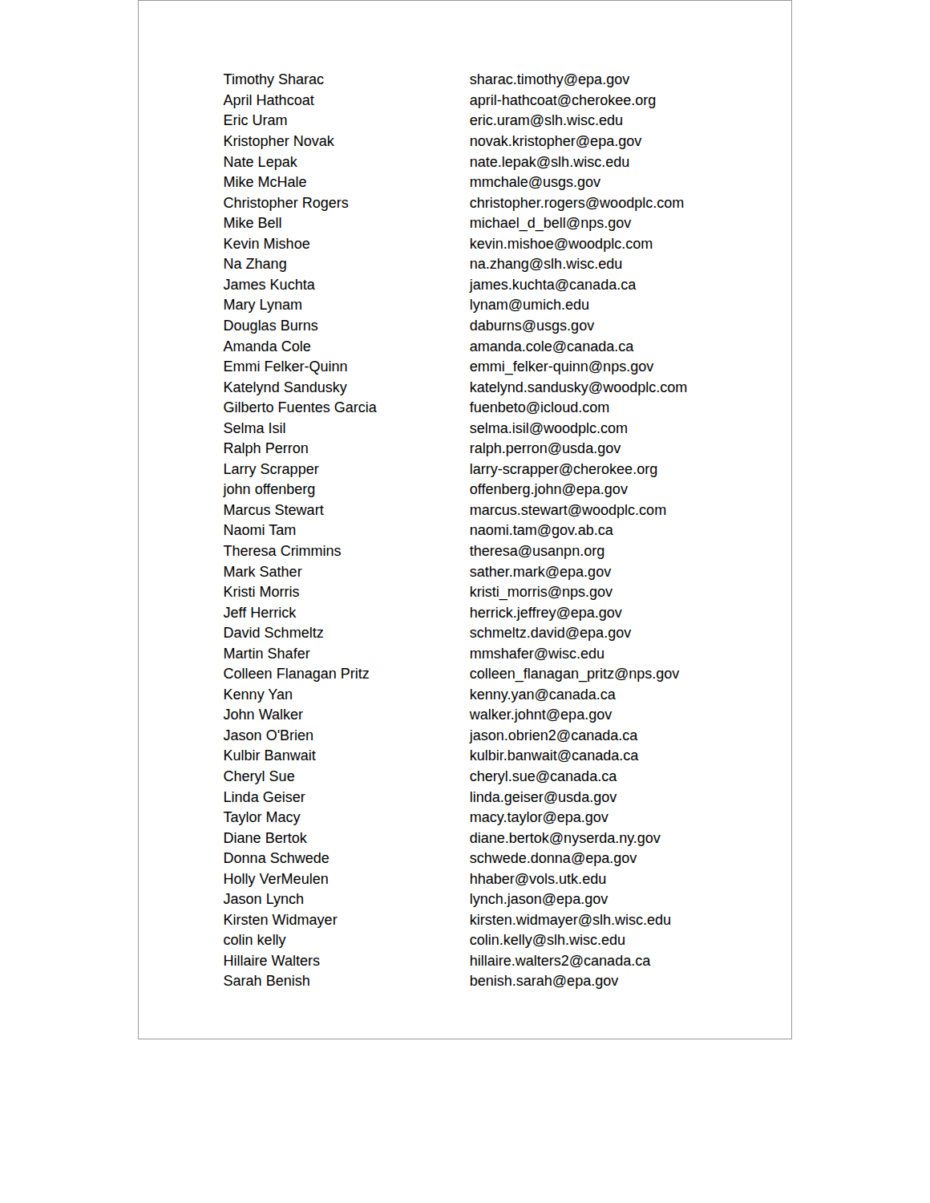| Timothy Sharac | sharac.timothy@epa.gov |
| April Hathcoat | april-hathcoat@cherokee.org |
| Eric Uram | eric.uram@slh.wisc.edu |
| Kristopher Novak | novak.kristopher@epa.gov |
| Nate Lepak | nate.lepak@slh.wisc.edu |
| Mike McHale | mmchale@usgs.gov |
| Christopher Rogers | christopher.rogers@woodplc.com |
| Mike Bell | michael_d_bell@nps.gov |
| Kevin Mishoe | kevin.mishoe@woodplc.com |
| Na Zhang | na.zhang@slh.wisc.edu |
| James Kuchta | james.kuchta@canada.ca |
| Mary Lynam | lynam@umich.edu |
| Douglas Burns | daburns@usgs.gov |
| Amanda Cole | amanda.cole@canada.ca |
| Emmi Felker-Quinn | emmi_felker-quinn@nps.gov |
| Katelynd Sandusky | katelynd.sandusky@woodplc.com |
| Gilberto Fuentes Garcia | fuenbeto@icloud.com |
| Selma Isil | selma.isil@woodplc.com |
| Ralph Perron | ralph.perron@usda.gov |
| Larry Scrapper | larry-scrapper@cherokee.org |
| john offenberg | offenberg.john@epa.gov |
| Marcus Stewart | marcus.stewart@woodplc.com |
| Naomi Tam | naomi.tam@gov.ab.ca |
| Theresa Crimmins | theresa@usanpn.org |
| Mark Sather | sather.mark@epa.gov |
| Kristi Morris | kristi_morris@nps.gov |
| Jeff Herrick | herrick.jeffrey@epa.gov |
| David Schmeltz | schmeltz.david@epa.gov |
| Martin Shafer | mmshafer@wisc.edu |
| Colleen Flanagan Pritz | colleen_flanagan_pritz@nps.gov |
| Kenny Yan | kenny.yan@canada.ca |
| John Walker | walker.johnt@epa.gov |
| Jason O'Brien | jason.obrien2@canada.ca |
| Kulbir Banwait | kulbir.banwait@canada.ca |
| Cheryl Sue | cheryl.sue@canada.ca |
| Linda Geiser | linda.geiser@usda.gov |
| Taylor Macy | macy.taylor@epa.gov |
| Diane Bertok | diane.bertok@nyserda.ny.gov |
| Donna Schwede | schwede.donna@epa.gov |
| Holly VerMeulen | hhaber@vols.utk.edu |
| Jason Lynch | lynch.jason@epa.gov |
| Kirsten Widmayer | kirsten.widmayer@slh.wisc.edu |
| colin kelly | colin.kelly@slh.wisc.edu |
| Hillaire Walters | hillaire.walters2@canada.ca |
| Sarah Benish | benish.sarah@epa.gov |